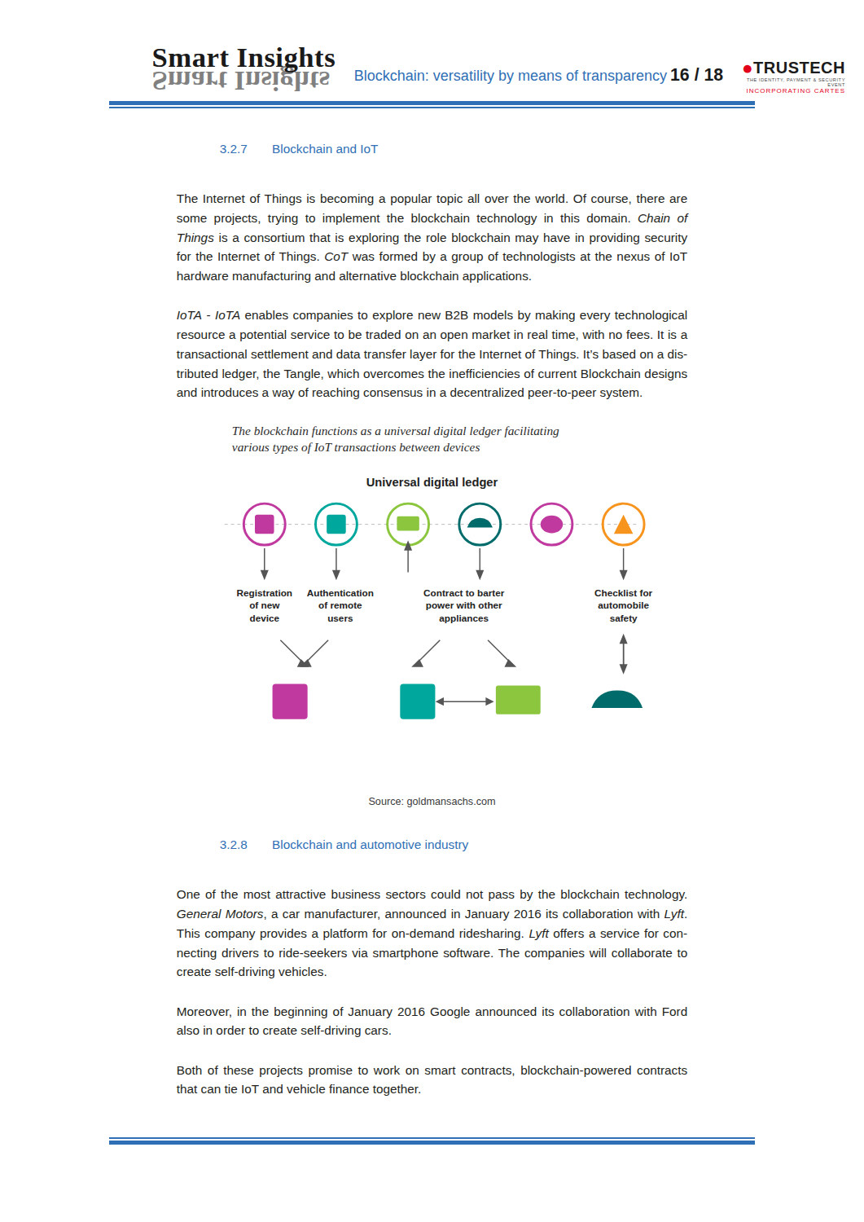Smart Insights
Smart Insights
Blockchain: versatility by means of transparency16 / 18
●TRUSTECH
THE IDENTITY, PAYMENT & SECURITY
EVENT
incorporating CARTES
3.2.7 Blockchain and IoT
The Internet of Things is becoming a popular topic all over the world. Of course, there are some projects, trying to implement the blockchain technology in this domain. Chain of Things is a consortium that is exploring the role blockchain may have in providing security for the Internet of Things. CoT was formed by a group of technologists at the nexus of IoT hardware manufacturing and alternative blockchain applications.
IoTA - IoTA enables companies to explore new B2B models by making every technological resource a potential service to be traded on an open market in real time, with no fees. It is a transactional settlement and data transfer layer for the Internet of Things. It’s based on a distributed ledger, the Tangle, which overcomes the inefficiencies of current Blockchain designs and introduces a way of reaching consensus in a decentralized peer-to-peer system.
The blockchain functions as a universal digital ledger facilitating
various types of IoT transactions between devices
Source: goldmansachs.com
3.2.8 Blockchain and automotive industry
One of the most attractive business sectors could not pass by the blockchain technology. General Motors, a car manufacturer, announced in January 2016 its collaboration with Lyft. This company provides a platform for on-demand ridesharing. Lyft offers a service for connecting drivers to ride-seekers via smartphone software. The companies will collaborate to create self-driving vehicles.
Moreover, in the beginning of January 2016 Google announced its collaboration with Ford also in order to create self-driving cars.
Both of these projects promise to work on smart contracts, blockchain-powered contracts that can tie IoT and vehicle finance together.